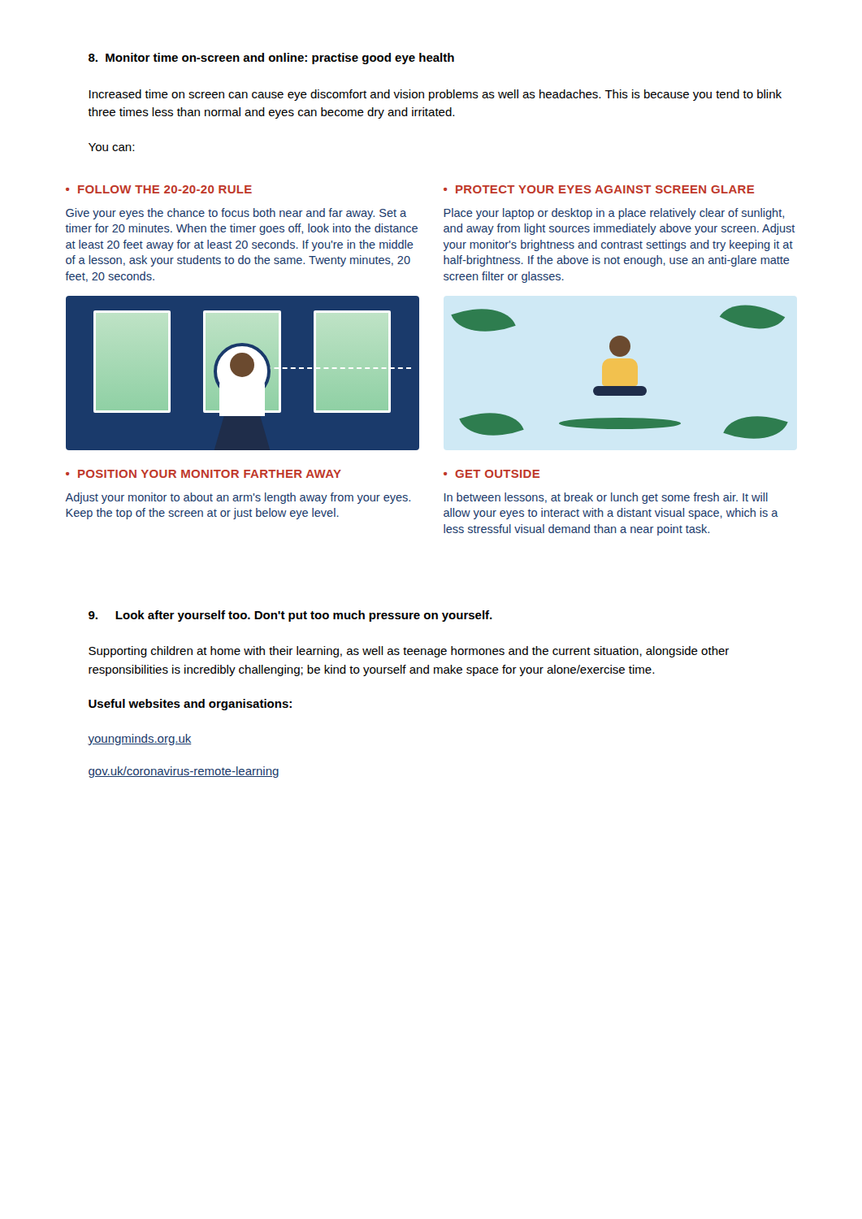8. Monitor time on-screen and online: practise good eye health
Increased time on screen can cause eye discomfort and vision problems as well as headaches. This is because you tend to blink three times less than normal and eyes can become dry and irritated.
You can:
FOLLOW THE 20-20-20 RULE
Give your eyes the chance to focus both near and far away. Set a timer for 20 minutes. When the timer goes off, look into the distance at least 20 feet away for at least 20 seconds. If you're in the middle of a lesson, ask your students to do the same. Twenty minutes, 20 feet, 20 seconds.
POSITION YOUR MONITOR FARTHER AWAY
Adjust your monitor to about an arm's length away from your eyes. Keep the top of the screen at or just below eye level.
PROTECT YOUR EYES AGAINST SCREEN GLARE
Place your laptop or desktop in a place relatively clear of sunlight, and away from light sources immediately above your screen. Adjust your monitor's brightness and contrast settings and try keeping it at half-brightness. If the above is not enough, use an anti-glare matte screen filter or glasses.
GET OUTSIDE
In between lessons, at break or lunch get some fresh air. It will allow your eyes to interact with a distant visual space, which is a less stressful visual demand than a near point task.
9. Look after yourself too. Don't put too much pressure on yourself.
Supporting children at home with their learning, as well as teenage hormones and the current situation, alongside other responsibilities is incredibly challenging; be kind to yourself and make space for your alone/exercise time.
Useful websites and organisations:
youngminds.org.uk
gov.uk/coronavirus-remote-learning